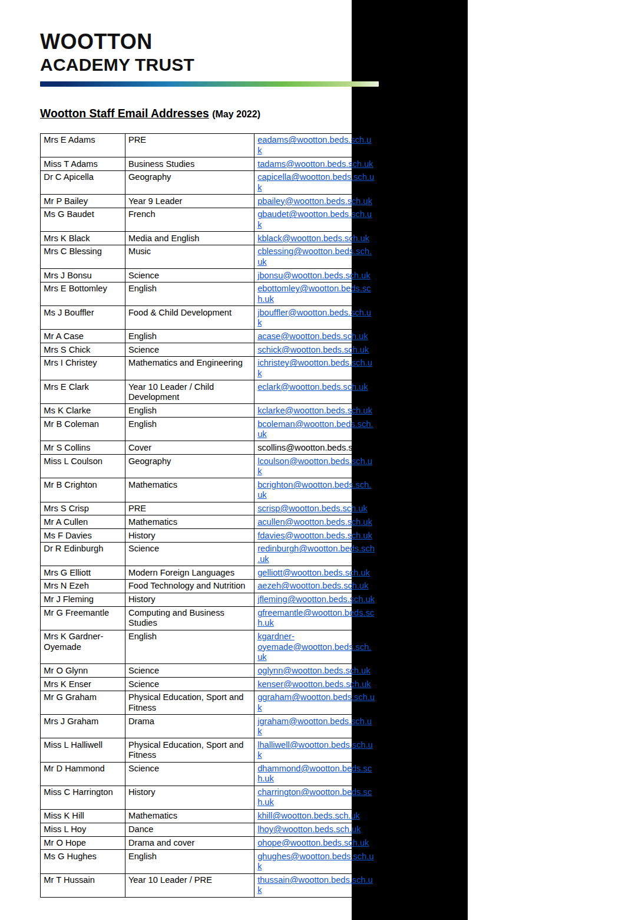WOOTTON
ACADEMY TRUST
Wootton Staff Email Addresses (May 2022)
| Mrs E Adams | PRE | eadams@wootton.beds.sch.uk |
| Miss T Adams | Business Studies | tadams@wootton.beds.sch.uk |
| Dr C Apicella | Geography | capicella@wootton.beds.sch.uk |
| Mr P Bailey | Year 9 Leader | pbailey@wootton.beds.sch.uk |
| Ms G Baudet | French | gbaudet@wootton.beds.sch.uk |
| Mrs K Black | Media and English | kblack@wootton.beds.sch.uk |
| Mrs C Blessing | Music | cblessing@wootton.beds.sch.uk |
| Mrs J Bonsu | Science | jbonsu@wootton.beds.sch.uk |
| Mrs E Bottomley | English | ebottomley@wootton.beds.sch.uk |
| Ms J Bouffler | Food & Child Development | jbouffler@wootton.beds.sch.uk |
| Mr A Case | English | acase@wootton.beds.sch.uk |
| Mrs S Chick | Science | schick@wootton.beds.sch.uk |
| Mrs I Christey | Mathematics and Engineering | ichristey@wootton.beds.sch.uk |
| Mrs E Clark | Year 10 Leader / Child Development | eclark@wootton.beds.sch.uk |
| Ms K Clarke | English | kclarke@wootton.beds.sch.uk |
| Mr B Coleman | English | bcoleman@wootton.beds.sch.uk |
| Mr S Collins | Cover | scollins@wootton.beds.sch.uk |
| Miss L Coulson | Geography | lcoulson@wootton.beds.sch.uk |
| Mr B Crighton | Mathematics | bcrighton@wootton.beds.sch.uk |
| Mrs S Crisp | PRE | scrisp@wootton.beds.sch.uk |
| Mr A Cullen | Mathematics | acullen@wootton.beds.sch.uk |
| Ms F Davies | History | fdavies@wootton.beds.sch.uk |
| Dr R Edinburgh | Science | redinburgh@wootton.beds.sch.uk |
| Mrs G Elliott | Modern Foreign Languages | gelliott@wootton.beds.sch.uk |
| Mrs N Ezeh | Food Technology and Nutrition | aezeh@wootton.beds.sch.uk |
| Mr J Fleming | History | jfleming@wootton.beds.sch.uk |
| Mr G Freemantle | Computing and Business Studies | gfreemantle@wootton.beds.sch.uk |
| Mrs K Gardner-Oyemade | English | kgardner-oyemade@wootton.beds.sch.uk |
| Mr O Glynn | Science | oglynn@wootton.beds.sch.uk |
| Mrs K Enser | Science | kenser@wootton.beds.sch.uk |
| Mr G Graham | Physical Education, Sport and Fitness | ggraham@wootton.beds.sch.uk |
| Mrs J Graham | Drama | jgraham@wootton.beds.sch.uk |
| Miss L Halliwell | Physical Education, Sport and Fitness | lhalliwell@wootton.beds.sch.uk |
| Mr D Hammond | Science | dhammond@wootton.beds.sch.uk |
| Miss C Harrington | History | charrington@wootton.beds.sch.uk |
| Miss K Hill | Mathematics | khill@wootton.beds.sch.uk |
| Miss L Hoy | Dance | lhoy@wootton.beds.sch.uk |
| Mr O Hope | Drama and cover | ohope@wootton.beds.sch.uk |
| Ms G Hughes | English | ghughes@wootton.beds.sch.uk |
| Mr T Hussain | Year 10 Leader / PRE | thussain@wootton.beds.sch.uk |